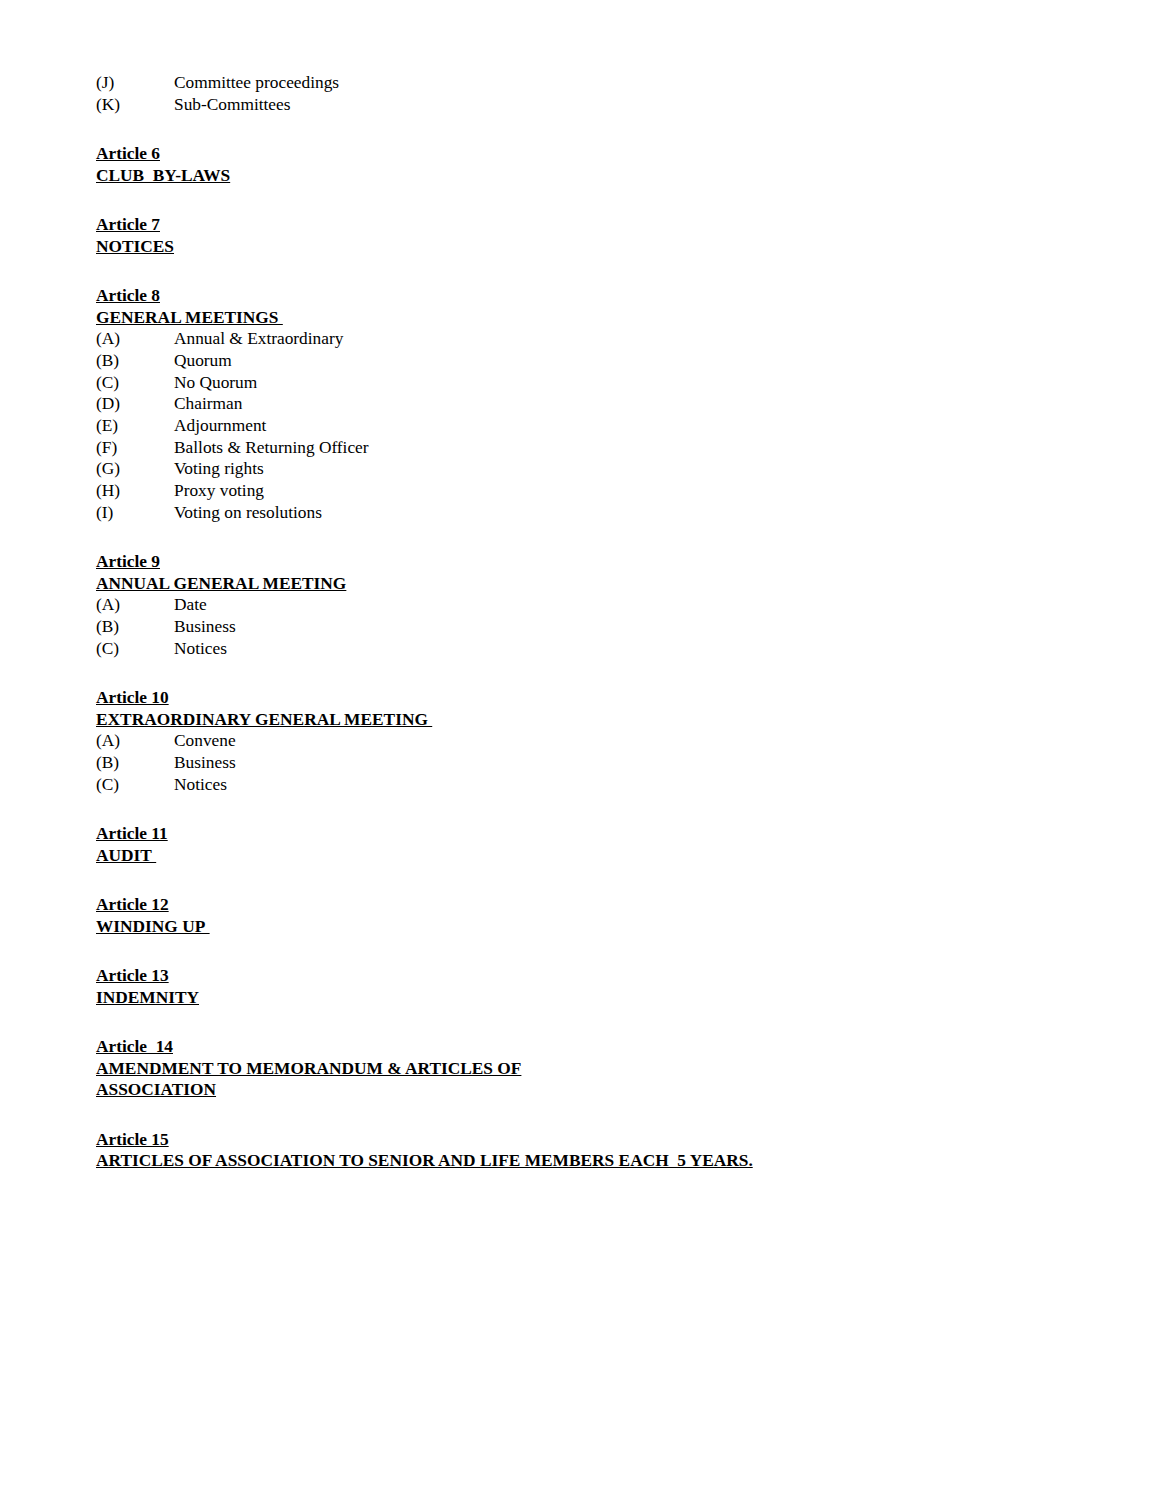(J) Committee proceedings
(K) Sub-Committees
Article 6
CLUB BY-LAWS
Article 7
NOTICES
Article 8
GENERAL MEETINGS
(A) Annual & Extraordinary
(B) Quorum
(C) No Quorum
(D) Chairman
(E) Adjournment
(F) Ballots & Returning Officer
(G) Voting rights
(H) Proxy voting
(I) Voting on resolutions
Article 9
ANNUAL GENERAL MEETING
(A) Date
(B) Business
(C) Notices
Article 10
EXTRAORDINARY GENERAL MEETING
(A) Convene
(B) Business
(C) Notices
Article 11
AUDIT
Article 12
WINDING UP
Article 13
INDEMNITY
Article 14
AMENDMENT TO MEMORANDUM & ARTICLES OF
ASSOCIATION
Article 15
ARTICLES OF ASSOCIATION TO SENIOR AND LIFE MEMBERS EACH 5 YEARS.